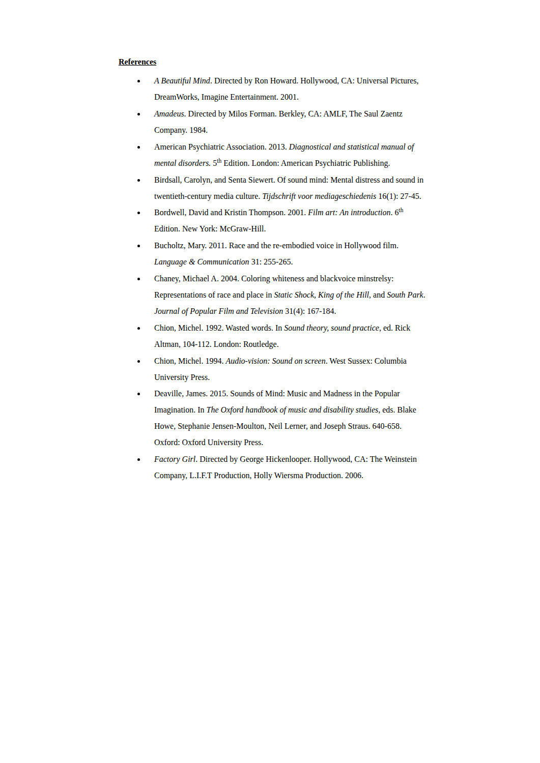References
A Beautiful Mind. Directed by Ron Howard. Hollywood, CA: Universal Pictures, DreamWorks, Imagine Entertainment. 2001.
Amadeus. Directed by Milos Forman. Berkley, CA: AMLF, The Saul Zaentz Company. 1984.
American Psychiatric Association. 2013. Diagnostical and statistical manual of mental disorders. 5th Edition. London: American Psychiatric Publishing.
Birdsall, Carolyn, and Senta Siewert. Of sound mind: Mental distress and sound in twentieth-century media culture. Tijdschrift voor mediageschiedenis 16(1): 27-45.
Bordwell, David and Kristin Thompson. 2001. Film art: An introduction. 6th Edition. New York: McGraw-Hill.
Bucholtz, Mary. 2011. Race and the re-embodied voice in Hollywood film. Language & Communication 31: 255-265.
Chaney, Michael A. 2004. Coloring whiteness and blackvoice minstrelsy: Representations of race and place in Static Shock, King of the Hill, and South Park. Journal of Popular Film and Television 31(4): 167-184.
Chion, Michel. 1992. Wasted words. In Sound theory, sound practice, ed. Rick Altman, 104-112. London: Routledge.
Chion, Michel. 1994. Audio-vision: Sound on screen. West Sussex: Columbia University Press.
Deaville, James. 2015. Sounds of Mind: Music and Madness in the Popular Imagination. In The Oxford handbook of music and disability studies, eds. Blake Howe, Stephanie Jensen-Moulton, Neil Lerner, and Joseph Straus. 640-658. Oxford: Oxford University Press.
Factory Girl. Directed by George Hickenlooper. Hollywood, CA: The Weinstein Company, L.I.F.T Production, Holly Wiersma Production. 2006.